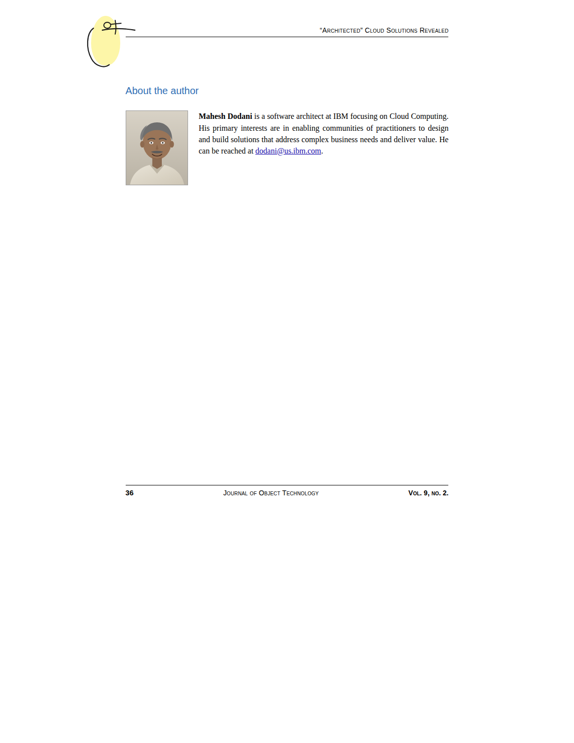“Architected” Cloud Solutions Revealed
About the author
Mahesh Dodani is a software architect at IBM focusing on Cloud Computing. His primary interests are in enabling communities of practitioners to design and build solutions that address complex business needs and deliver value. He can be reached at dodani@us.ibm.com.
36
Journal of Object Technology
Vol. 9, no. 2.